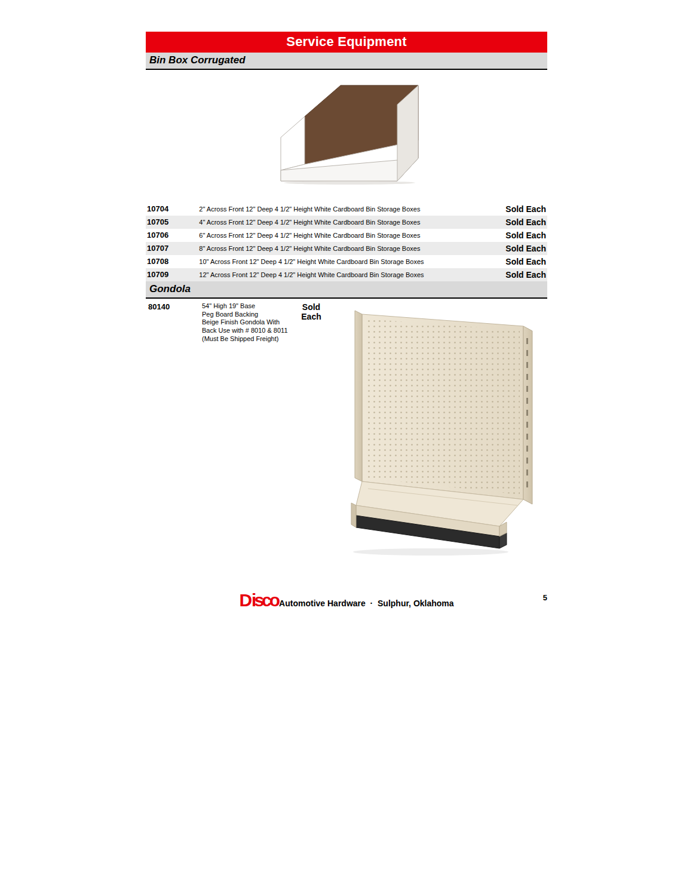Service Equipment
Bin Box Corrugated
| 10704 | 2" Across Front 12" Deep 4 1/2" Height White Cardboard Bin Storage Boxes | Sold Each |
| 10705 | 4" Across Front 12" Deep 4 1/2" Height White Cardboard Bin Storage Boxes | Sold Each |
| 10706 | 6" Across Front 12" Deep 4 1/2" Height White Cardboard Bin Storage Boxes | Sold Each |
| 10707 | 8" Across Front 12" Deep 4 1/2" Height White Cardboard Bin Storage Boxes | Sold Each |
| 10708 | 10" Across Front 12" Deep 4 1/2" Height White Cardboard Bin Storage Boxes | Sold Each |
| 10709 | 12" Across Front 12" Deep 4 1/2" Height White Cardboard Bin Storage Boxes | Sold Each |
Gondola
80140
54" High 19" Base
Peg Board Backing
Beige Finish Gondola With Back Use with # 8010 & 8011
(Must Be Shipped Freight)
Sold
Each
Disco Automotive Hardware · Sulphur, Oklahoma 5